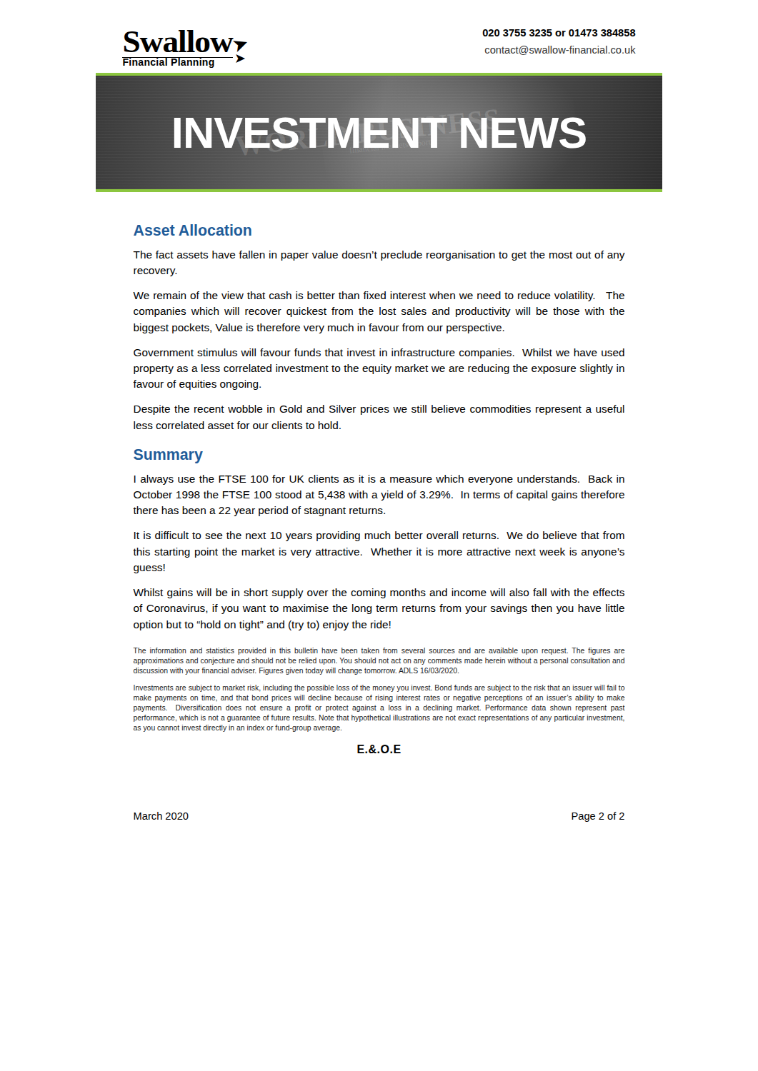Swallow
➤
Financial Planning
➤
020 3755 3235 or 01473 384858
contact@swallow-financial.co.uk
WORLD BUSINESS
financial markets report
INVESTMENT NEWS
Asset Allocation
The fact assets have fallen in paper value doesn’t preclude reorganisation to get the most out of any recovery.
We remain of the view that cash is better than fixed interest when we need to reduce volatility. The companies which will recover quickest from the lost sales and productivity will be those with the biggest pockets, Value is therefore very much in favour from our perspective.
Government stimulus will favour funds that invest in infrastructure companies. Whilst we have used property as a less correlated investment to the equity market we are reducing the exposure slightly in favour of equities ongoing.
Despite the recent wobble in Gold and Silver prices we still believe commodities represent a useful less correlated asset for our clients to hold.
Summary
I always use the FTSE 100 for UK clients as it is a measure which everyone understands. Back in October 1998 the FTSE 100 stood at 5,438 with a yield of 3.29%. In terms of capital gains therefore there has been a 22 year period of stagnant returns.
It is difficult to see the next 10 years providing much better overall returns. We do believe that from this starting point the market is very attractive. Whether it is more attractive next week is anyone’s guess!
Whilst gains will be in short supply over the coming months and income will also fall with the effects of Coronavirus, if you want to maximise the long term returns from your savings then you have little option but to “hold on tight” and (try to) enjoy the ride!
The information and statistics provided in this bulletin have been taken from several sources and are available upon request. The figures are approximations and conjecture and should not be relied upon. You should not act on any comments made herein without a personal consultation and discussion with your financial adviser. Figures given today will change tomorrow. ADLS 16/03/2020.
Investments are subject to market risk, including the possible loss of the money you invest. Bond funds are subject to the risk that an issuer will fail to make payments on time, and that bond prices will decline because of rising interest rates or negative perceptions of an issuer’s ability to make payments. Diversification does not ensure a profit or protect against a loss in a declining market. Performance data shown represent past performance, which is not a guarantee of future results. Note that hypothetical illustrations are not exact representations of any particular investment, as you cannot invest directly in an index or fund-group average.
E.&.O.E
March 2020
Page 2 of 2